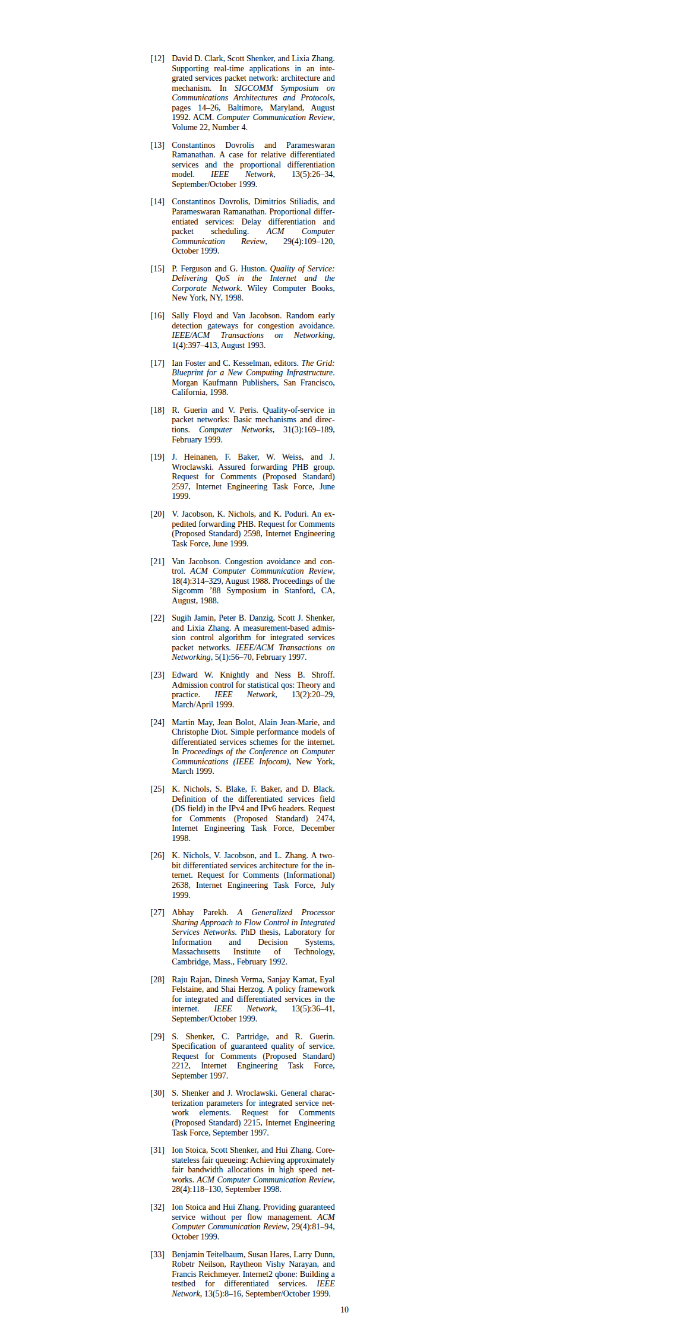[12]
David D. Clark, Scott Shenker, and Lixia Zhang. Supporting real-time applications in an integrated services packet network: architecture and mechanism. In SIGCOMM Symposium on Communications Architectures and Protocols, pages 14–26, Baltimore, Maryland, August 1992. ACM. Computer Communication Review, Volume 22, Number 4.
[13]
Constantinos Dovrolis and Parameswaran Ramanathan. A case for relative differentiated services and the proportional differentiation model. IEEE Network, 13(5):26–34, September/October 1999.
[14]
Constantinos Dovrolis, Dimitrios Stiliadis, and Parameswaran Ramanathan. Proportional differentiated services: Delay differentiation and packet scheduling. ACM Computer Communication Review, 29(4):109–120, October 1999.
[15]
P. Ferguson and G. Huston. Quality of Service: Delivering QoS in the Internet and the Corporate Network. Wiley Computer Books, New York, NY, 1998.
[16]
Sally Floyd and Van Jacobson. Random early detection gateways for congestion avoidance. IEEE/ACM Transactions on Networking, 1(4):397–413, August 1993.
[17]
Ian Foster and C. Kesselman, editors. The Grid: Blueprint for a New Computing Infrastructure. Morgan Kaufmann Publishers, San Francisco, California, 1998.
[18]
R. Guerin and V. Peris. Quality-of-service in packet networks: Basic mechanisms and directions. Computer Networks, 31(3):169–189, February 1999.
[19]
J. Heinanen, F. Baker, W. Weiss, and J. Wroclawski. Assured forwarding PHB group. Request for Comments (Proposed Standard) 2597, Internet Engineering Task Force, June 1999.
[20]
V. Jacobson, K. Nichols, and K. Poduri. An expedited forwarding PHB. Request for Comments (Proposed Standard) 2598, Internet Engineering Task Force, June 1999.
[21]
Van Jacobson. Congestion avoidance and control. ACM Computer Communication Review, 18(4):314–329, August 1988. Proceedings of the Sigcomm ’88 Symposium in Stanford, CA, August, 1988.
[22]
Sugih Jamin, Peter B. Danzig, Scott J. Shenker, and Lixia Zhang. A measurement-based admission control algorithm for integrated services packet networks. IEEE/ACM Transactions on Networking, 5(1):56–70, February 1997.
[23]
Edward W. Knightly and Ness B. Shroff. Admission control for statistical qos: Theory and practice. IEEE Network, 13(2):20–29, March/April 1999.
[24]
Martin May, Jean Bolot, Alain Jean-Marie, and Christophe Diot. Simple performance models of differentiated services schemes for the internet. In Proceedings of the Conference on Computer Communications (IEEE Infocom), New York, March 1999.
[25]
K. Nichols, S. Blake, F. Baker, and D. Black. Definition of the differentiated services field (DS field) in the IPv4 and IPv6 headers. Request for Comments (Proposed Standard) 2474, Internet Engineering Task Force, December 1998.
[26]
K. Nichols, V. Jacobson, and L. Zhang. A two-bit differentiated services architecture for the internet. Request for Comments (Informational) 2638, Internet Engineering Task Force, July 1999.
[27]
Abhay Parekh. A Generalized Processor Sharing Approach to Flow Control in Integrated Services Networks. PhD thesis, Laboratory for Information and Decision Systems, Massachusetts Institute of Technology, Cambridge, Mass., February 1992.
[28]
Raju Rajan, Dinesh Verma, Sanjay Kamat, Eyal Felstaine, and Shai Herzog. A policy framework for integrated and differentiated services in the internet. IEEE Network, 13(5):36–41, September/October 1999.
[29]
S. Shenker, C. Partridge, and R. Guerin. Specification of guaranteed quality of service. Request for Comments (Proposed Standard) 2212, Internet Engineering Task Force, September 1997.
[30]
S. Shenker and J. Wroclawski. General characterization parameters for integrated service network elements. Request for Comments (Proposed Standard) 2215, Internet Engineering Task Force, September 1997.
[31]
Ion Stoica, Scott Shenker, and Hui Zhang. Core-stateless fair queueing: Achieving approximately fair bandwidth allocations in high speed networks. ACM Computer Communication Review, 28(4):118–130, September 1998.
[32]
Ion Stoica and Hui Zhang. Providing guaranteed service without per flow management. ACM Computer Communication Review, 29(4):81–94, October 1999.
[33]
Benjamin Teitelbaum, Susan Hares, Larry Dunn, Robetr Neilson, Raytheon Vishy Narayan, and Francis Reichmeyer. Internet2 qbone: Building a testbed for differentiated services. IEEE Network, 13(5):8–16, September/October 1999.
10